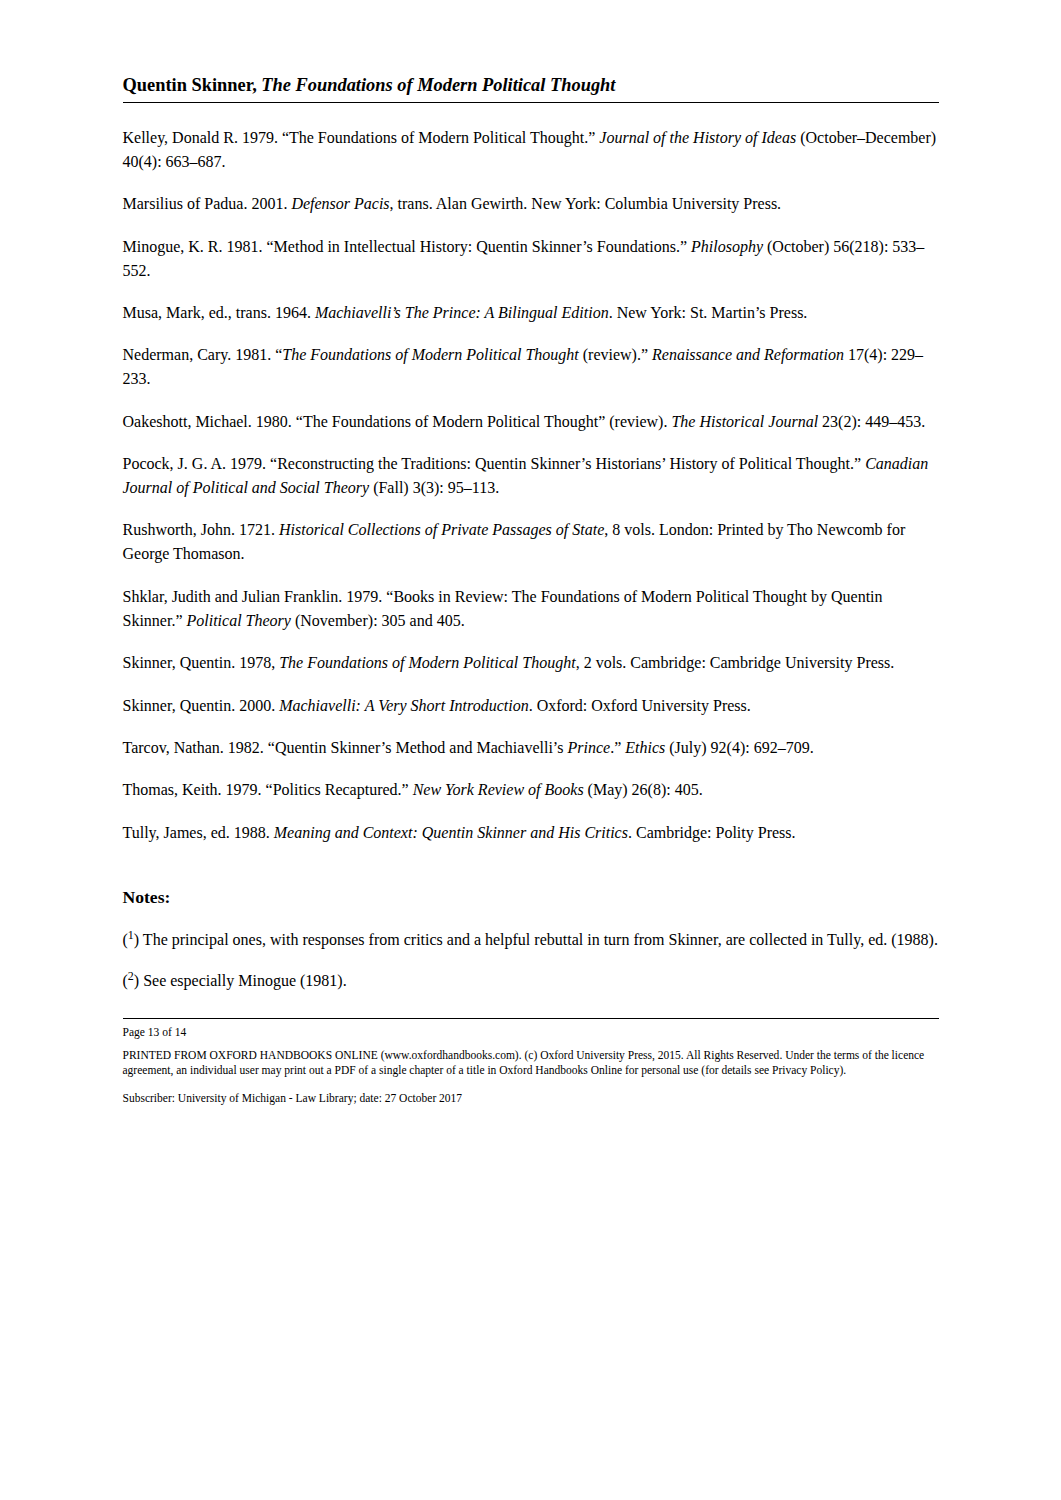Quentin Skinner, The Foundations of Modern Political Thought
Kelley, Donald R. 1979. “The Foundations of Modern Political Thought.” Journal of the History of Ideas (October–December) 40(4): 663–687.
Marsilius of Padua. 2001. Defensor Pacis, trans. Alan Gewirth. New York: Columbia University Press.
Minogue, K. R. 1981. “Method in Intellectual History: Quentin Skinner’s Foundations.” Philosophy (October) 56(218): 533–552.
Musa, Mark, ed., trans. 1964. Machiavelli’s The Prince: A Bilingual Edition. New York: St. Martin’s Press.
Nederman, Cary. 1981. “The Foundations of Modern Political Thought (review).” Renaissance and Reformation 17(4): 229–233.
Oakeshott, Michael. 1980. “The Foundations of Modern Political Thought” (review). The Historical Journal 23(2): 449–453.
Pocock, J. G. A. 1979. “Reconstructing the Traditions: Quentin Skinner’s Historians’ History of Political Thought.” Canadian Journal of Political and Social Theory (Fall) 3(3): 95–113.
Rushworth, John. 1721. Historical Collections of Private Passages of State, 8 vols. London: Printed by Tho Newcomb for George Thomason.
Shklar, Judith and Julian Franklin. 1979. “Books in Review: The Foundations of Modern Political Thought by Quentin Skinner.” Political Theory (November): 305 and 405.
Skinner, Quentin. 1978, The Foundations of Modern Political Thought, 2 vols. Cambridge: Cambridge University Press.
Skinner, Quentin. 2000. Machiavelli: A Very Short Introduction. Oxford: Oxford University Press.
Tarcov, Nathan. 1982. “Quentin Skinner’s Method and Machiavelli’s Prince.” Ethics (July) 92(4): 692–709.
Thomas, Keith. 1979. “Politics Recaptured.” New York Review of Books (May) 26(8): 405.
Tully, James, ed. 1988. Meaning and Context: Quentin Skinner and His Critics. Cambridge: Polity Press.
Notes:
(1) The principal ones, with responses from critics and a helpful rebuttal in turn from Skinner, are collected in Tully, ed. (1988).
(2) See especially Minogue (1981).
Page 13 of 14
PRINTED FROM OXFORD HANDBOOKS ONLINE (www.oxfordhandbooks.com). (c) Oxford University Press, 2015. All Rights Reserved. Under the terms of the licence agreement, an individual user may print out a PDF of a single chapter of a title in Oxford Handbooks Online for personal use (for details see Privacy Policy).
Subscriber: University of Michigan - Law Library; date: 27 October 2017